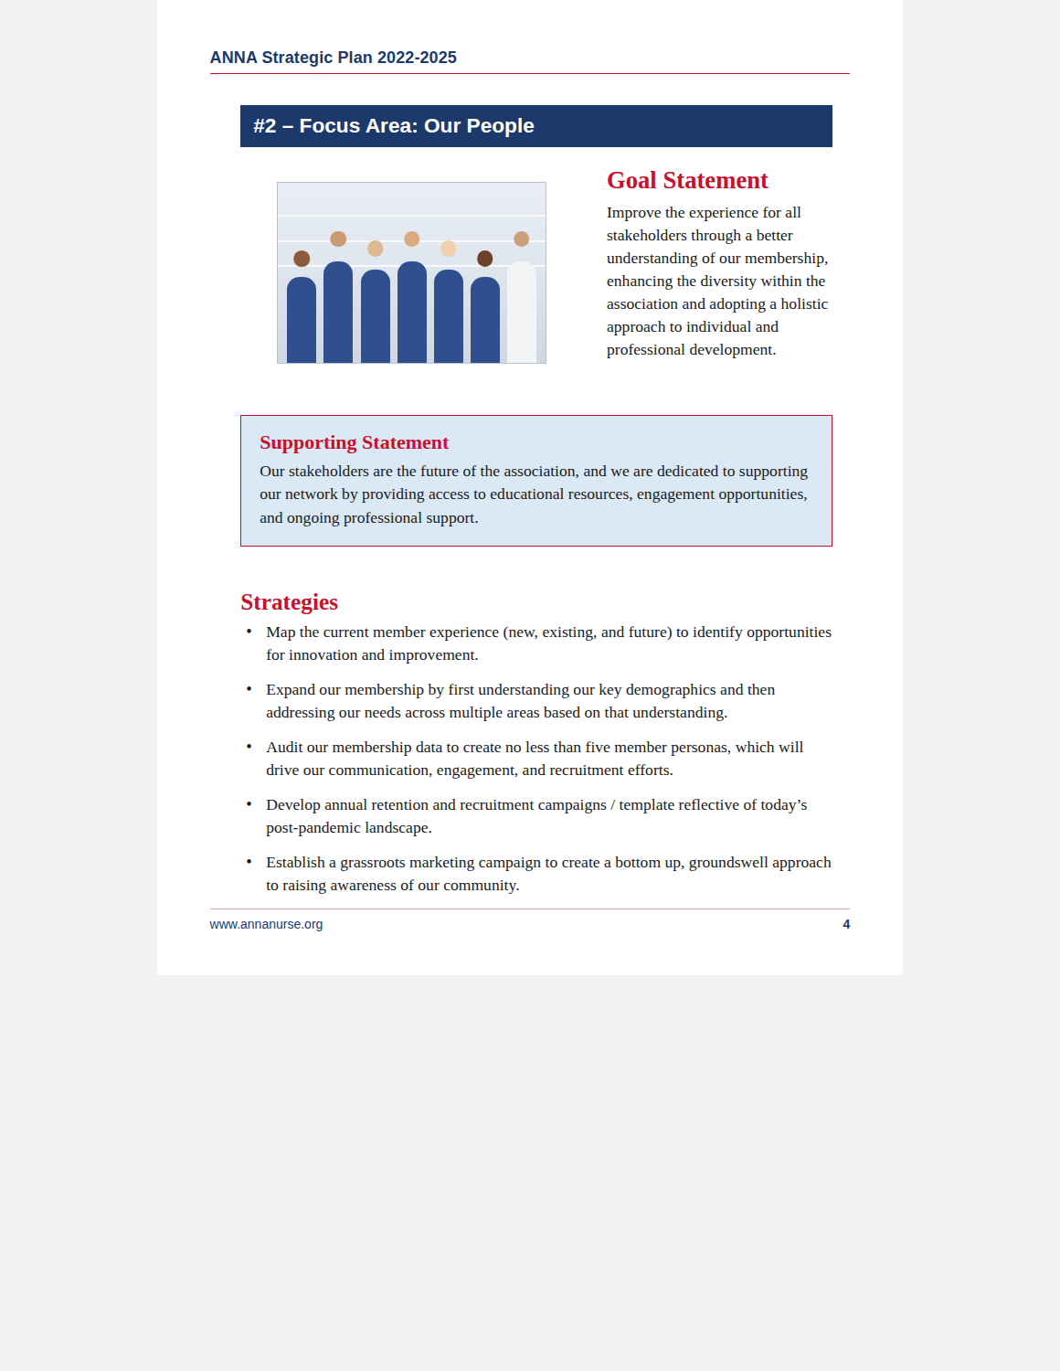ANNA Strategic Plan 2022-2025
#2 – Focus Area: Our People
Goal Statement
Improve the experience for all stakeholders through a better understanding of our membership, enhancing the diversity within the association and adopting a holistic approach to individual and professional development.
Supporting Statement
Our stakeholders are the future of the association, and we are dedicated to supporting our network by providing access to educational resources, engagement opportunities, and ongoing professional support.
Strategies
Map the current member experience (new, existing, and future) to identify opportunities for innovation and improvement.
Expand our membership by first understanding our key demographics and then addressing our needs across multiple areas based on that understanding.
Audit our membership data to create no less than five member personas, which will drive our communication, engagement, and recruitment efforts.
Develop annual retention and recruitment campaigns / template reflective of today’s post-pandemic landscape.
Establish a grassroots marketing campaign to create a bottom up, groundswell approach to raising awareness of our community.
www.annanurse.org 4